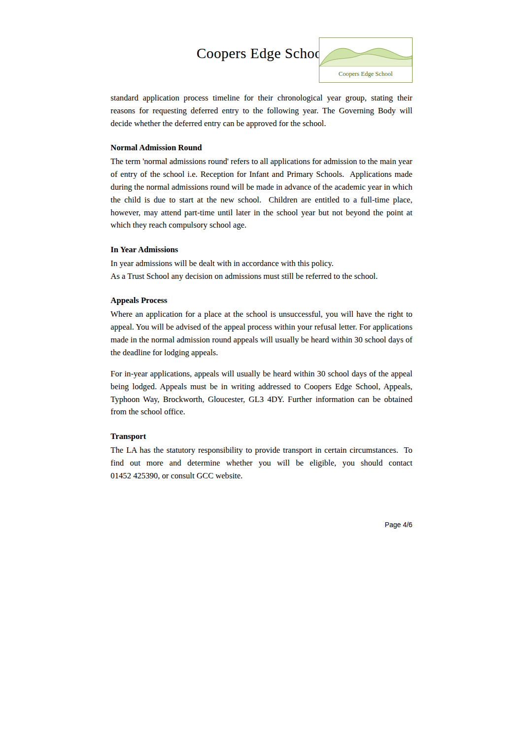Coopers Edge School
Coopers Edge School
standard application process timeline for their chronological year group, stating their reasons for requesting deferred entry to the following year. The Governing Body will decide whether the deferred entry can be approved for the school.
Normal Admission Round
The term 'normal admissions round' refers to all applications for admission to the main year of entry of the school i.e. Reception for Infant and Primary Schools. Applications made during the normal admissions round will be made in advance of the academic year in which the child is due to start at the new school. Children are entitled to a full-time place, however, may attend part-time until later in the school year but not beyond the point at which they reach compulsory school age.
In Year Admissions
In year admissions will be dealt with in accordance with this policy.
As a Trust School any decision on admissions must still be referred to the school.
Appeals Process
Where an application for a place at the school is unsuccessful, you will have the right to appeal. You will be advised of the appeal process within your refusal letter. For applications made in the normal admission round appeals will usually be heard within 30 school days of the deadline for lodging appeals.
For in-year applications, appeals will usually be heard within 30 school days of the appeal being lodged. Appeals must be in writing addressed to Coopers Edge School, Appeals, Typhoon Way, Brockworth, Gloucester, GL3 4DY. Further information can be obtained from the school office.
Transport
The LA has the statutory responsibility to provide transport in certain circumstances. To find out more and determine whether you will be eligible, you should contact 01452 425390, or consult GCC website.
Page 4/6